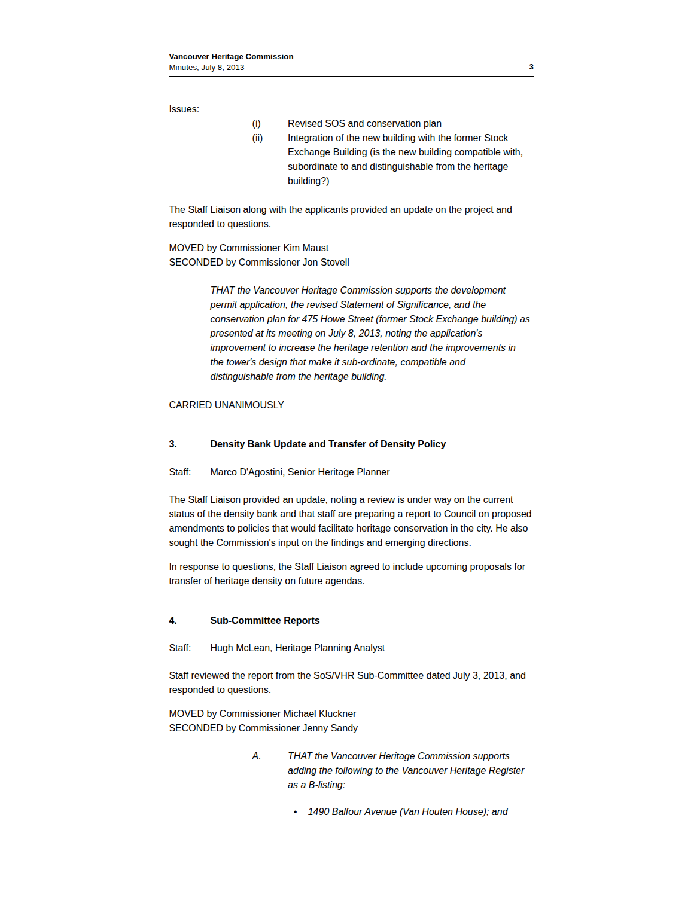Vancouver Heritage Commission
Minutes, July 8, 2013
3
Issues:
(i) Revised SOS and conservation plan
(ii) Integration of the new building with the former Stock Exchange Building (is the new building compatible with, subordinate to and distinguishable from the heritage building?)
The Staff Liaison along with the applicants provided an update on the project and responded to questions.
MOVED by Commissioner Kim Maust
SECONDED by Commissioner Jon Stovell
THAT the Vancouver Heritage Commission supports the development permit application, the revised Statement of Significance, and the conservation plan for 475 Howe Street (former Stock Exchange building) as presented at its meeting on July 8, 2013, noting the application's improvement to increase the heritage retention and the improvements in the tower's design that make it sub-ordinate, compatible and distinguishable from the heritage building.
CARRIED UNANIMOUSLY
3. Density Bank Update and Transfer of Density Policy
Staff: Marco D'Agostini, Senior Heritage Planner
The Staff Liaison provided an update, noting a review is under way on the current status of the density bank and that staff are preparing a report to Council on proposed amendments to policies that would facilitate heritage conservation in the city. He also sought the Commission's input on the findings and emerging directions.
In response to questions, the Staff Liaison agreed to include upcoming proposals for transfer of heritage density on future agendas.
4. Sub-Committee Reports
Staff: Hugh McLean, Heritage Planning Analyst
Staff reviewed the report from the SoS/VHR Sub-Committee dated July 3, 2013, and responded to questions.
MOVED by Commissioner Michael Kluckner
SECONDED by Commissioner Jenny Sandy
A. THAT the Vancouver Heritage Commission supports adding the following to the Vancouver Heritage Register as a B-listing:
1490 Balfour Avenue (Van Houten House); and